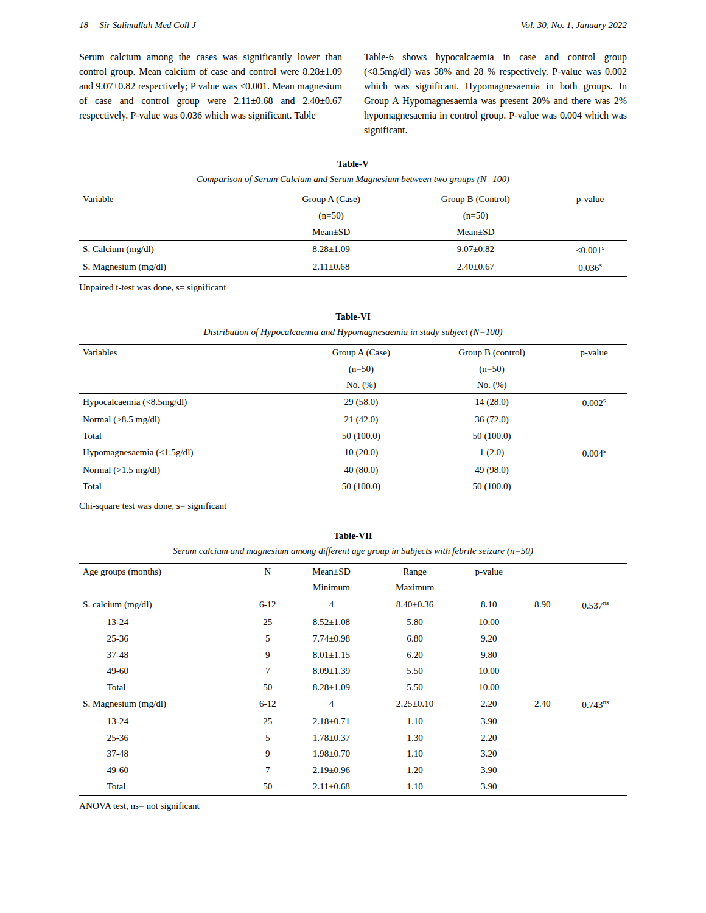18 Sir Salimullah Med Coll J
Vol. 30, No. 1, January 2022
Serum calcium among the cases was significantly lower than control group. Mean calcium of case and control were 8.28±1.09 and 9.07±0.82 respectively; P value was <0.001. Mean magnesium of case and control group were 2.11±0.68 and 2.40±0.67 respectively. P-value was 0.036 which was significant. Table
Table-6 shows hypocalcaemia in case and control group (<8.5mg/dl) was 58% and 28 % respectively. P-value was 0.002 which was significant. Hypomagnesaemia in both groups. In Group A Hypomagnesaemia was present 20% and there was 2% hypomagnesaemia in control group. P-value was 0.004 which was significant.
Table-V Comparison of Serum Calcium and Serum Magnesium between two groups (N=100)
| Variable | Group A (Case) | Group B (Control) | p-value |
| --- | --- | --- | --- |
| | (n=50) | (n=50) | |
| | Mean±SD | Mean±SD | |
| S. Calcium (mg/dl) | 8.28±1.09 | 9.07±0.82 | <0.001 s |
| S. Magnesium (mg/dl) | 2.11±0.68 | 2.40±0.67 | 0.036 s |
Unpaired t-test was done, s= significant
Table-VI Distribution of Hypocalcaemia and Hypomagnesaemia in study subject (N=100)
| Variables | Group A (Case) | Group B (control) | p-value |
| --- | --- | --- | --- |
| | (n=50) | (n=50) | |
| | No. (%) | No. (%) | |
| Hypocalcaemia (<8.5mg/dl) | 29 (58.0) | 14 (28.0) | 0.002 s |
| Normal (>8.5 mg/dl) | 21 (42.0) | 36 (72.0) | |
| Total | 50 (100.0) | 50 (100.0) | |
| Hypomagnesaemia (<1.5g/dl) | 10 (20.0) | 1 (2.0) | 0.004 s |
| Normal (>1.5 mg/dl) | 40 (80.0) | 49 (98.0) | |
| Total | 50 (100.0) | 50 (100.0) | |
Chi-square test was done, s= significant
Table-VII Serum calcium and magnesium among different age group in Subjects with febrile seizure (n=50)
| Age groups (months) | N | Mean±SD | Range | p-value | | |
| --- | --- | --- | --- | --- | --- | --- |
| | | Minimum | Maximum | | | |
| S. calcium (mg/dl) | 6-12 | 4 | 8.40±0.36 | 8.10 | 8.90 | 0.537 ns |
| 13-24 | 25 | 8.52±1.08 | 5.80 | 10.00 | | |
| 25-36 | 5 | 7.74±0.98 | 6.80 | 9.20 | | |
| 37-48 | 9 | 8.01±1.15 | 6.20 | 9.80 | | |
| 49-60 | 7 | 8.09±1.39 | 5.50 | 10.00 | | |
| Total | 50 | 8.28±1.09 | 5.50 | 10.00 | | |
| S. Magnesium (mg/dl) | 6-12 | 4 | 2.25±0.10 | 2.20 | 2.40 | 0.743 ns |
| 13-24 | 25 | 2.18±0.71 | 1.10 | 3.90 | | |
| 25-36 | 5 | 1.78±0.37 | 1.30 | 2.20 | | |
| 37-48 | 9 | 1.98±0.70 | 1.10 | 3.20 | | |
| 49-60 | 7 | 2.19±0.96 | 1.20 | 3.90 | | |
| Total | 50 | 2.11±0.68 | 1.10 | 3.90 | | |
ANOVA test, ns= not significant